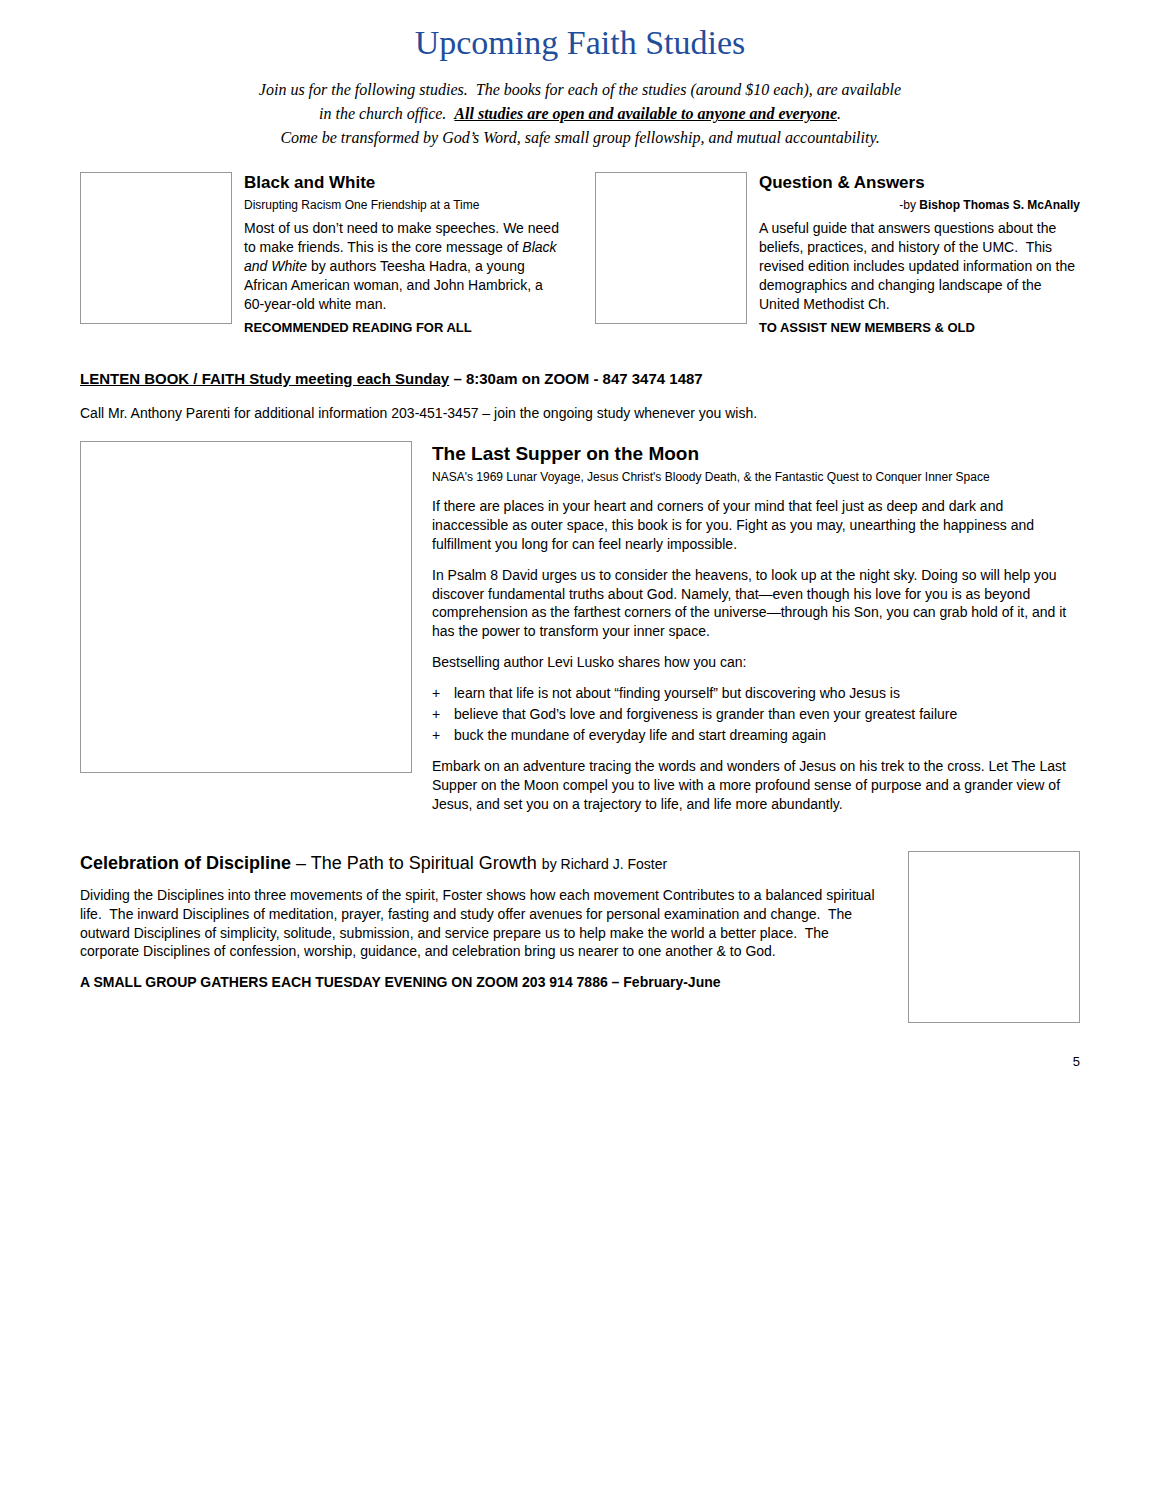Upcoming Faith Studies
Join us for the following studies. The books for each of the studies (around $10 each), are available
in the church office. All studies are open and available to anyone and everyone.
Come be transformed by God’s Word, safe small group fellowship, and mutual accountability.
Black and White
Disrupting Racism One Friendship at a Time
Most of us don’t need to make speeches. We need to make friends. This is the core message of Black and White by authors Teesha Hadra, a young African American woman, and John Hambrick, a 60-year-old white man.
RECOMMENDED READING FOR ALL
Question & Answers
-by Bishop Thomas S. McAnally
A useful guide that answers questions about the beliefs, practices, and history of the UMC. This revised edition includes updated information on the demographics and changing landscape of the United Methodist Ch.
TO ASSIST NEW MEMBERS & OLD
LENTEN BOOK / FAITH Study meeting each Sunday – 8:30am on ZOOM - 847 3474 1487
Call Mr. Anthony Parenti for additional information 203-451-3457 – join the ongoing study whenever you wish.
The Last Supper on the Moon
NASA's 1969 Lunar Voyage, Jesus Christ's Bloody Death, & the Fantastic Quest to Conquer Inner Space
If there are places in your heart and corners of your mind that feel just as deep and dark and inaccessible as outer space, this book is for you. Fight as you may, unearthing the happiness and fulfillment you long for can feel nearly impossible.
In Psalm 8 David urges us to consider the heavens, to look up at the night sky. Doing so will help you discover fundamental truths about God. Namely, that—even though his love for you is as beyond comprehension as the farthest corners of the universe—through his Son, you can grab hold of it, and it has the power to transform your inner space.
Bestselling author Levi Lusko shares how you can:
learn that life is not about “finding yourself” but discovering who Jesus is
believe that God’s love and forgiveness is grander than even your greatest failure
buck the mundane of everyday life and start dreaming again
Embark on an adventure tracing the words and wonders of Jesus on his trek to the cross. Let The Last Supper on the Moon compel you to live with a more profound sense of purpose and a grander view of Jesus, and set you on a trajectory to life, and life more abundantly.
Celebration of Discipline – The Path to Spiritual Growth by Richard J. Foster
Dividing the Disciplines into three movements of the spirit, Foster shows how each movement Contributes to a balanced spiritual life. The inward Disciplines of meditation, prayer, fasting and study offer avenues for personal examination and change. The outward Disciplines of simplicity, solitude, submission, and service prepare us to help make the world a better place. The corporate Disciplines of confession, worship, guidance, and celebration bring us nearer to one another & to God.
A SMALL GROUP GATHERS EACH TUESDAY EVENING ON ZOOM 203 914 7886 – February-June
5